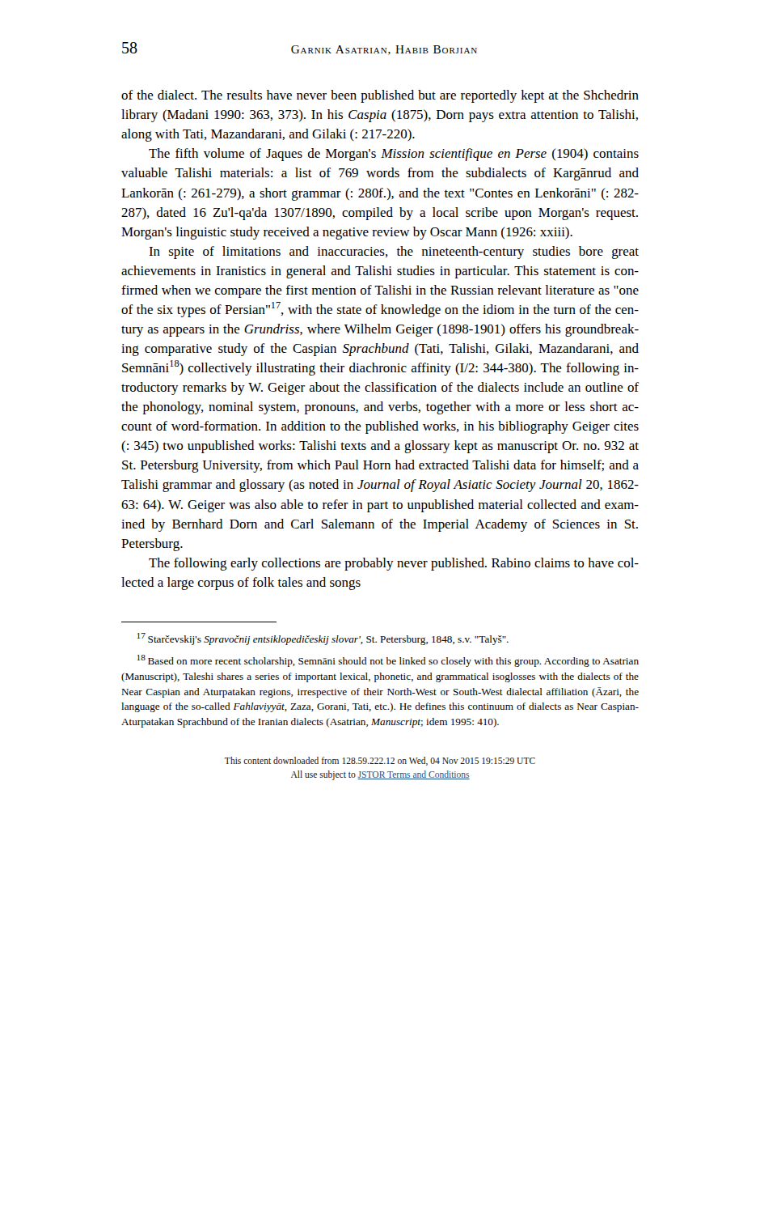58 Garnik Asatrian, Habib Borjian
of the dialect. The results have never been published but are reportedly kept at the Shchedrin library (Madani 1990: 363, 373). In his Caspia (1875), Dorn pays extra attention to Talishi, along with Tati, Mazandarani, and Gilaki (: 217-220).
The fifth volume of Jaques de Morgan's Mission scientifique en Perse (1904) contains valuable Talishi materials: a list of 769 words from the subdialects of Kargānrud and Lankorān (: 261-279), a short grammar (: 280f.), and the text "Contes en Lenkorāni" (: 282-287), dated 16 Zu'l-qa'da 1307/1890, compiled by a local scribe upon Morgan's request. Morgan's linguistic study received a negative review by Oscar Mann (1926: xxiii).
In spite of limitations and inaccuracies, the nineteenth-century studies bore great achievements in Iranistics in general and Talishi studies in particular. This statement is confirmed when we compare the first mention of Talishi in the Russian relevant literature as "one of the six types of Persian"17, with the state of knowledge on the idiom in the turn of the century as appears in the Grundriss, where Wilhelm Geiger (1898-1901) offers his groundbreaking comparative study of the Caspian Sprachbund (Tati, Talishi, Gilaki, Mazandarani, and Semnāni18) collectively illustrating their diachronic affinity (I/2: 344-380). The following introductory remarks by W. Geiger about the classification of the dialects include an outline of the phonology, nominal system, pronouns, and verbs, together with a more or less short account of word-formation. In addition to the published works, in his bibliography Geiger cites (: 345) two unpublished works: Talishi texts and a glossary kept as manuscript Or. no. 932 at St. Petersburg University, from which Paul Horn had extracted Talishi data for himself; and a Talishi grammar and glossary (as noted in Journal of Royal Asiatic Society Journal 20, 1862-63: 64). W. Geiger was also able to refer in part to unpublished material collected and examined by Bernhard Dorn and Carl Salemann of the Imperial Academy of Sciences in St. Petersburg.
The following early collections are probably never published. Rabino claims to have collected a large corpus of folk tales and songs
17 Starčevskij's Spravočnij entsiklopedičeskij slovar', St. Petersburg, 1848, s.v. "Talyš".
18 Based on more recent scholarship, Semnāni should not be linked so closely with this group. According to Asatrian (Manuscript), Taleshi shares a series of important lexical, phonetic, and grammatical isoglosses with the dialects of the Near Caspian and Aturpatakan regions, irrespective of their North-West or South-West dialectal affiliation (Āzari, the language of the so-called Fahlaviyyāt, Zaza, Gorani, Tati, etc.). He defines this continuum of dialects as Near Caspian-Aturpatakan Sprachbund of the Iranian dialects (Asatrian, Manuscript; idem 1995: 410).
This content downloaded from 128.59.222.12 on Wed, 04 Nov 2015 19:15:29 UTC
All use subject to JSTOR Terms and Conditions